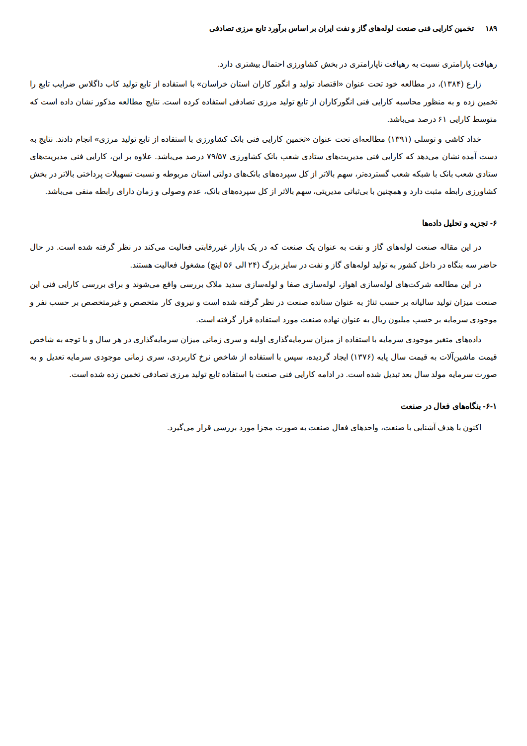۱۸۹تخمین کارایی فنی صنعت لوله‌های گاز و نفت ایران بر اساس برآورد تابع مرزی تصادفی
رهیافت پارامتری نسبت به رهیافت ناپارامتری در بخش کشاورزی احتمال بیشتری دارد.
زارع (۱۳۸۴)، در مطالعه خود تحت عنوان «اقتصاد تولید و انگور کاران استان خراسان» با استفاده از تابع تولید کاب داگلاس ضرایب تابع را تخمین زده و به منظور محاسبه کارایی فنی انگورکاران از تابع تولید مرزی تصادفی استفاده کرده است. نتایج مطالعه مذکور نشان داده است که متوسط کارایی ۶۱ درصد می‌باشد.
خداد کاشی و توسلی (۱۳۹۱) مطالعه‌ای تحت عنوان «تخمین کارایی فنی بانک کشاورزی با استفاده از تابع تولید مرزی» انجام دادند. نتایج به دست آمده نشان می‌دهد که کارایی فنی مدیریت‌های ستادی شعب بانک کشاورزی ۷۹/۵۷ درصد می‌باشد. علاوه بر این، کارایی فنی مدیریت‌های ستادی شعب بانک با شبکه شعب گسترده‌تر، سهم بالاتر از کل سپرده‌های بانک‌های دولتی استان مربوطه و نسبت تسهیلات پرداختی بالاتر در بخش کشاورزی رابطه مثبت دارد و همچنین با بی‌ثباتی مدیریتی، سهم بالاتر از کل سپرده‌های بانک، عدم وصولی و زمان دارای رابطه منفی می‌باشد.
۶- تجزیه و تحلیل داده‌ها
در این مقاله صنعت لوله‌های گاز و نفت به عنوان یک صنعت که در یک بازار غیررقابتی فعالیت می‌کند در نظر گرفته شده است. در حال حاضر سه بنگاه در داخل کشور به تولید لوله‌های گاز و نفت در سایز بزرگ (۲۴ الی ۵۶ اینچ) مشغول فعالیت هستند.
در این مطالعه شرکت‌های لوله‌سازی اهواز، لوله‌سازی صفا و لوله‌سازی سدید ملاک بررسی واقع می‌شوند و برای بررسی کارایی فنی این صنعت میزان تولید سالیانه بر حسب تناژ به عنوان ستانده صنعت در نظر گرفته شده است و نیروی کار متخصص و غیرمتخصص بر حسب نفر و موجودی سرمایه بر حسب میلیون ریال به عنوان نهاده صنعت مورد استفاده قرار گرفته است.
داده‌های متغیر موجودی سرمایه با استفاده از میزان سرمایه‌گذاری اولیه و سری زمانی میزان سرمایه‌گذاری در هر سال و با توجه به شاخص قیمت ماشین‌آلات به قیمت سال پایه (۱۳۷۶) ایجاد گردیده، سپس با استفاده از شاخص نرخ کاربردی، سری زمانی موجودی سرمایه تعدیل و به صورت سرمایه مولد سال بعد تبدیل شده است. در ادامه کارایی فنی صنعت با استفاده تابع تولید مرزی تصادفی تخمین زده شده است.
۶-۱- بنگاه‌های فعال در صنعت
اکنون با هدف آشنایی با صنعت، واحدهای فعال صنعت به صورت مجزا مورد بررسی قرار می‌گیرد.